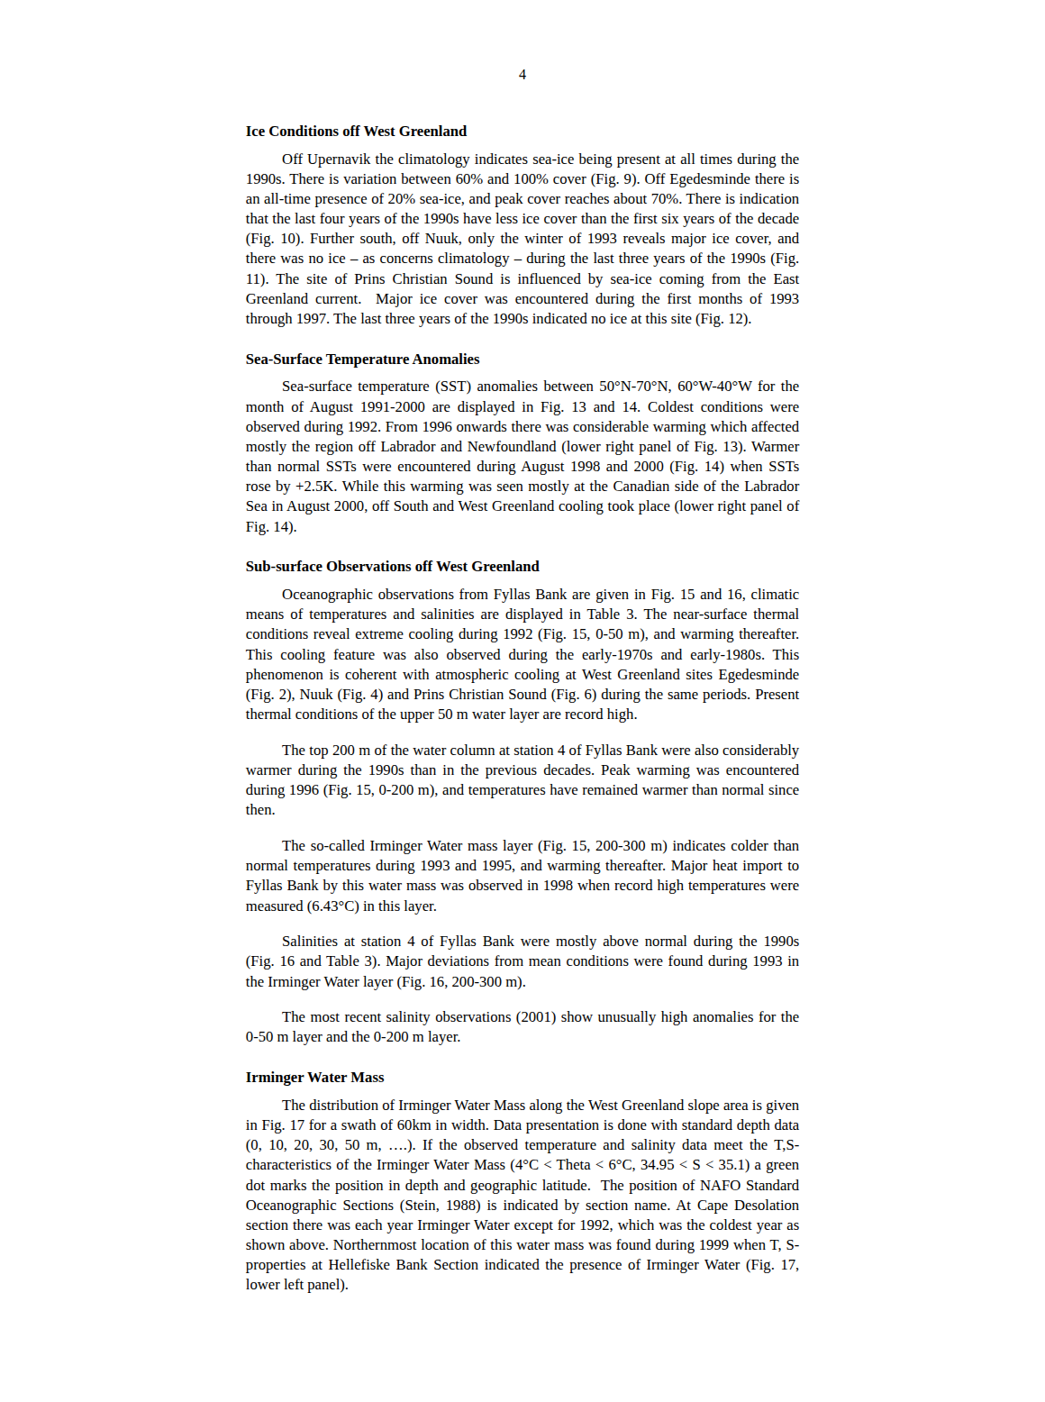4
Ice Conditions off West Greenland
Off Upernavik the climatology indicates sea-ice being present at all times during the 1990s. There is variation between 60% and 100% cover (Fig. 9). Off Egedesminde there is an all-time presence of 20% sea-ice, and peak cover reaches about 70%. There is indication that the last four years of the 1990s have less ice cover than the first six years of the decade (Fig. 10). Further south, off Nuuk, only the winter of 1993 reveals major ice cover, and there was no ice – as concerns climatology – during the last three years of the 1990s (Fig. 11). The site of Prins Christian Sound is influenced by sea-ice coming from the East Greenland current. Major ice cover was encountered during the first months of 1993 through 1997. The last three years of the 1990s indicated no ice at this site (Fig. 12).
Sea-Surface Temperature Anomalies
Sea-surface temperature (SST) anomalies between 50°N-70°N, 60°W-40°W for the month of August 1991-2000 are displayed in Fig. 13 and 14. Coldest conditions were observed during 1992. From 1996 onwards there was considerable warming which affected mostly the region off Labrador and Newfoundland (lower right panel of Fig. 13). Warmer than normal SSTs were encountered during August 1998 and 2000 (Fig. 14) when SSTs rose by +2.5K. While this warming was seen mostly at the Canadian side of the Labrador Sea in August 2000, off South and West Greenland cooling took place (lower right panel of Fig. 14).
Sub-surface Observations off West Greenland
Oceanographic observations from Fyllas Bank are given in Fig. 15 and 16, climatic means of temperatures and salinities are displayed in Table 3. The near-surface thermal conditions reveal extreme cooling during 1992 (Fig. 15, 0-50 m), and warming thereafter. This cooling feature was also observed during the early-1970s and early-1980s. This phenomenon is coherent with atmospheric cooling at West Greenland sites Egedesminde (Fig. 2), Nuuk (Fig. 4) and Prins Christian Sound (Fig. 6) during the same periods. Present thermal conditions of the upper 50 m water layer are record high.
The top 200 m of the water column at station 4 of Fyllas Bank were also considerably warmer during the 1990s than in the previous decades. Peak warming was encountered during 1996 (Fig. 15, 0-200 m), and temperatures have remained warmer than normal since then.
The so-called Irminger Water mass layer (Fig. 15, 200-300 m) indicates colder than normal temperatures during 1993 and 1995, and warming thereafter. Major heat import to Fyllas Bank by this water mass was observed in 1998 when record high temperatures were measured (6.43°C) in this layer.
Salinities at station 4 of Fyllas Bank were mostly above normal during the 1990s (Fig. 16 and Table 3). Major deviations from mean conditions were found during 1993 in the Irminger Water layer (Fig. 16, 200-300 m).
The most recent salinity observations (2001) show unusually high anomalies for the 0-50 m layer and the 0-200 m layer.
Irminger Water Mass
The distribution of Irminger Water Mass along the West Greenland slope area is given in Fig. 17 for a swath of 60km in width. Data presentation is done with standard depth data (0, 10, 20, 30, 50 m, ….). If the observed temperature and salinity data meet the T,S-characteristics of the Irminger Water Mass (4°C < Theta < 6°C, 34.95 < S < 35.1) a green dot marks the position in depth and geographic latitude. The position of NAFO Standard Oceanographic Sections (Stein, 1988) is indicated by section name. At Cape Desolation section there was each year Irminger Water except for 1992, which was the coldest year as shown above. Northernmost location of this water mass was found during 1999 when T, S-properties at Hellefiske Bank Section indicated the presence of Irminger Water (Fig. 17, lower left panel).